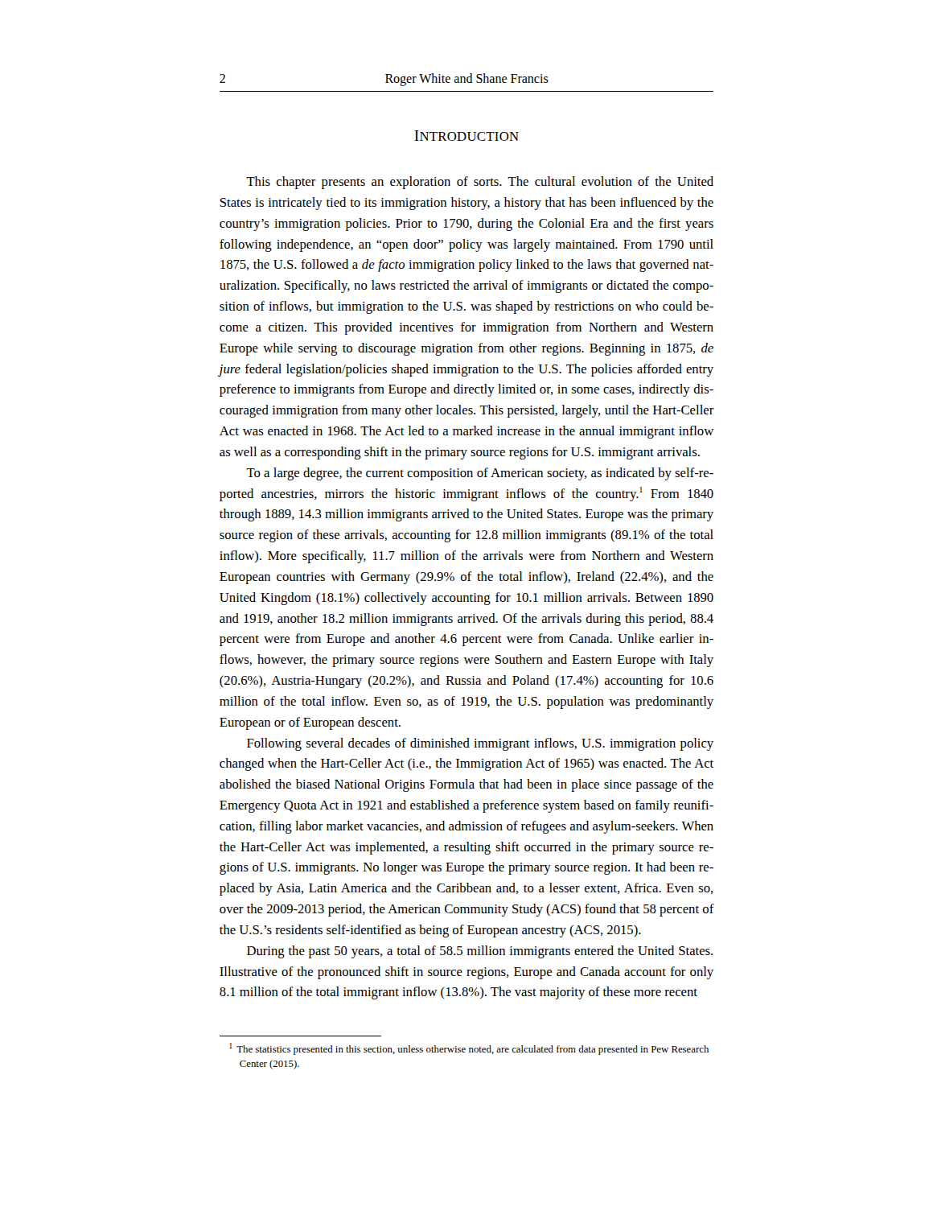2
Roger White and Shane Francis
INTRODUCTION
This chapter presents an exploration of sorts. The cultural evolution of the United States is intricately tied to its immigration history, a history that has been influenced by the country’s immigration policies. Prior to 1790, during the Colonial Era and the first years following independence, an “open door” policy was largely maintained. From 1790 until 1875, the U.S. followed a de facto immigration policy linked to the laws that governed naturalization. Specifically, no laws restricted the arrival of immigrants or dictated the composition of inflows, but immigration to the U.S. was shaped by restrictions on who could become a citizen. This provided incentives for immigration from Northern and Western Europe while serving to discourage migration from other regions. Beginning in 1875, de jure federal legislation/policies shaped immigration to the U.S. The policies afforded entry preference to immigrants from Europe and directly limited or, in some cases, indirectly discouraged immigration from many other locales. This persisted, largely, until the Hart-Celler Act was enacted in 1968. The Act led to a marked increase in the annual immigrant inflow as well as a corresponding shift in the primary source regions for U.S. immigrant arrivals.
To a large degree, the current composition of American society, as indicated by self-reported ancestries, mirrors the historic immigrant inflows of the country.1 From 1840 through 1889, 14.3 million immigrants arrived to the United States. Europe was the primary source region of these arrivals, accounting for 12.8 million immigrants (89.1% of the total inflow). More specifically, 11.7 million of the arrivals were from Northern and Western European countries with Germany (29.9% of the total inflow), Ireland (22.4%), and the United Kingdom (18.1%) collectively accounting for 10.1 million arrivals. Between 1890 and 1919, another 18.2 million immigrants arrived. Of the arrivals during this period, 88.4 percent were from Europe and another 4.6 percent were from Canada. Unlike earlier inflows, however, the primary source regions were Southern and Eastern Europe with Italy (20.6%), Austria-Hungary (20.2%), and Russia and Poland (17.4%) accounting for 10.6 million of the total inflow. Even so, as of 1919, the U.S. population was predominantly European or of European descent.
Following several decades of diminished immigrant inflows, U.S. immigration policy changed when the Hart-Celler Act (i.e., the Immigration Act of 1965) was enacted. The Act abolished the biased National Origins Formula that had been in place since passage of the Emergency Quota Act in 1921 and established a preference system based on family reunification, filling labor market vacancies, and admission of refugees and asylum-seekers. When the Hart-Celler Act was implemented, a resulting shift occurred in the primary source regions of U.S. immigrants. No longer was Europe the primary source region. It had been replaced by Asia, Latin America and the Caribbean and, to a lesser extent, Africa. Even so, over the 2009-2013 period, the American Community Study (ACS) found that 58 percent of the U.S.’s residents self-identified as being of European ancestry (ACS, 2015).
During the past 50 years, a total of 58.5 million immigrants entered the United States. Illustrative of the pronounced shift in source regions, Europe and Canada account for only 8.1 million of the total immigrant inflow (13.8%). The vast majority of these more recent
1 The statistics presented in this section, unless otherwise noted, are calculated from data presented in Pew Research Center (2015).